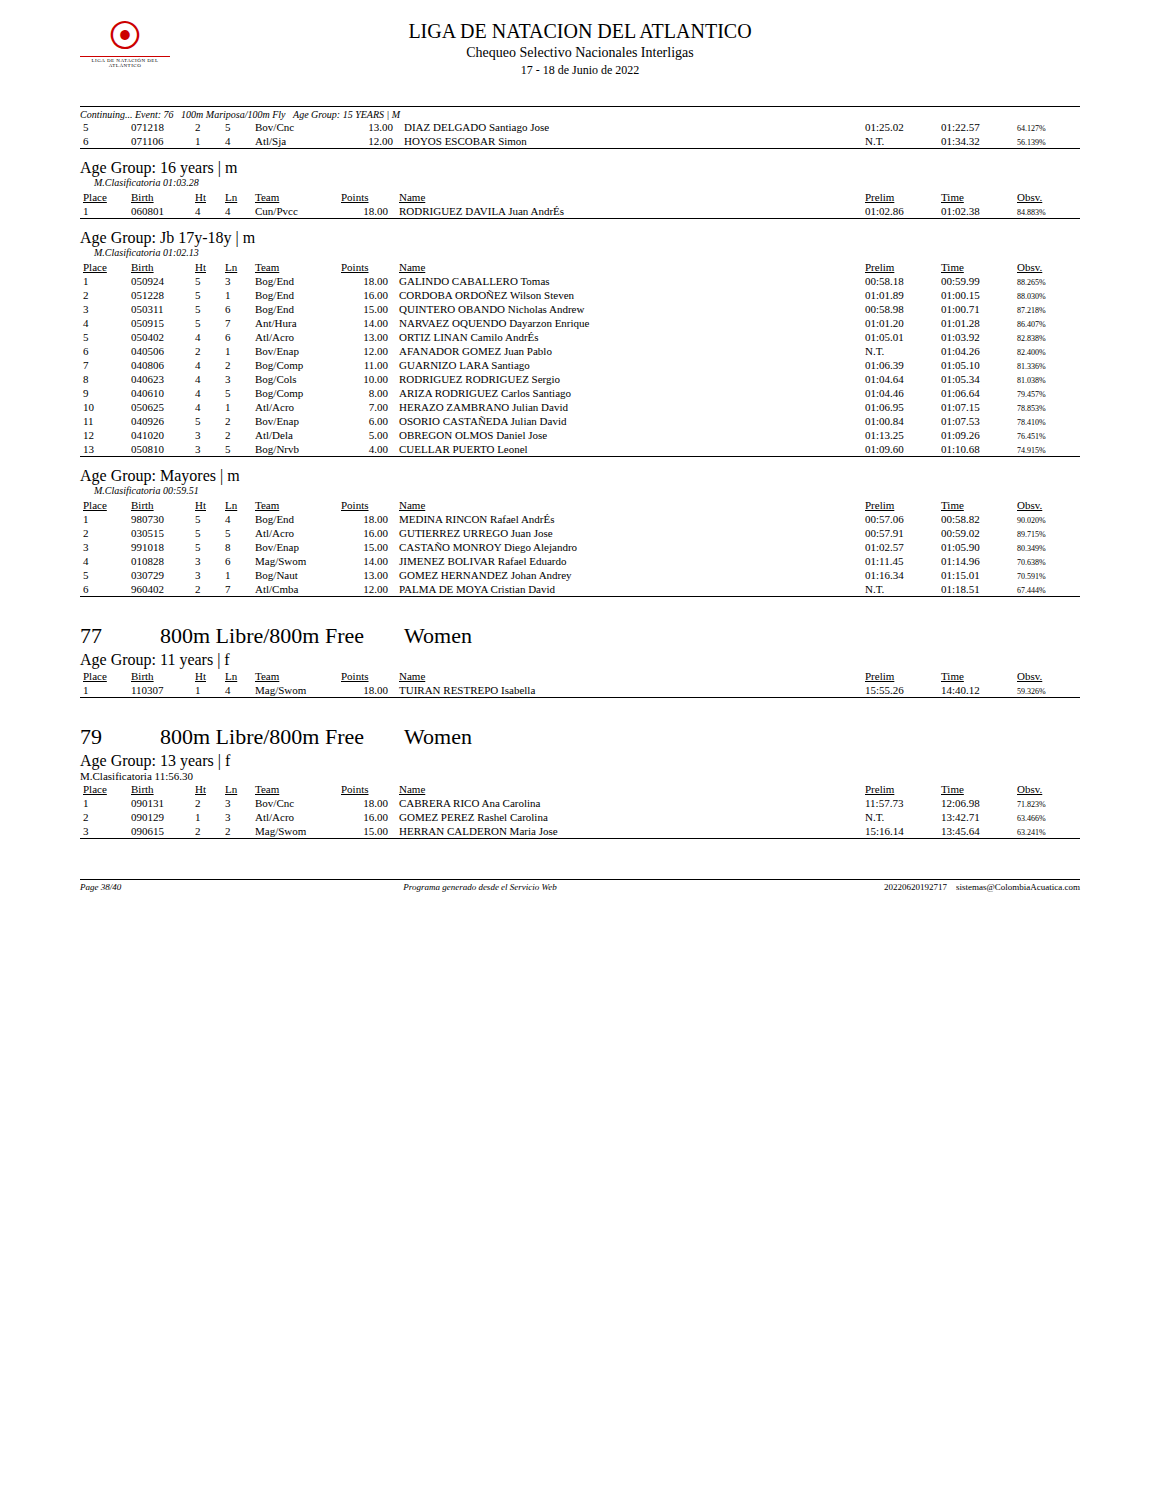⦿
LIGA DE NATACIÓN DEL ATLÁNTICO
LIGA DE NATACION DEL ATLANTICO
Chequeo Selectivo Nacionales Interligas
17 - 18 de Junio de 2022
Continuing... Event: 76 100m Mariposa/100m Fly Age Group: 15 YEARS | M
| 5 | 071218 | 2 | 5 | Bov/Cnc | 13.00 | DIAZ DELGADO Santiago Jose | 01:25.02 | 01:22.57 | 64.127% |
| 6 | 071106 | 1 | 4 | Atl/Sja | 12.00 | HOYOS ESCOBAR Simon | N.T. | 01:34.32 | 56.139% |
Age Group: 16 years | m
M.Clasificatoria 01:03.28
| Place | Birth | Ht | Ln | Team | Points | Name | Prelim | Time | Obsv. |
| --- | --- | --- | --- | --- | --- | --- | --- | --- | --- |
| 1 | 060801 | 4 | 4 | Cun/Pvcc | 18.00 | RODRIGUEZ DAVILA Juan AndrÉs | 01:02.86 | 01:02.38 | 84.883% |
Age Group: Jb 17y-18y | m
M.Clasificatoria 01:02.13
| Place | Birth | Ht | Ln | Team | Points | Name | Prelim | Time | Obsv. |
| --- | --- | --- | --- | --- | --- | --- | --- | --- | --- |
| 1 | 050924 | 5 | 3 | Bog/End | 18.00 | GALINDO CABALLERO Tomas | 00:58.18 | 00:59.99 | 88.265% |
| 2 | 051228 | 5 | 1 | Bog/End | 16.00 | CORDOBA ORDOÑEZ Wilson Steven | 01:01.89 | 01:00.15 | 88.030% |
| 3 | 050311 | 5 | 6 | Bog/End | 15.00 | QUINTERO OBANDO Nicholas Andrew | 00:58.98 | 01:00.71 | 87.218% |
| 4 | 050915 | 5 | 7 | Ant/Hura | 14.00 | NARVAEZ OQUENDO Dayarzon Enrique | 01:01.20 | 01:01.28 | 86.407% |
| 5 | 050402 | 4 | 6 | Atl/Acro | 13.00 | ORTIZ LINAN Camilo AndrÉs | 01:05.01 | 01:03.92 | 82.838% |
| 6 | 040506 | 2 | 1 | Bov/Enap | 12.00 | AFANADOR GOMEZ Juan Pablo | N.T. | 01:04.26 | 82.400% |
| 7 | 040806 | 4 | 2 | Bog/Comp | 11.00 | GUARNIZO LARA Santiago | 01:06.39 | 01:05.10 | 81.336% |
| 8 | 040623 | 4 | 3 | Bog/Cols | 10.00 | RODRIGUEZ RODRIGUEZ Sergio | 01:04.64 | 01:05.34 | 81.038% |
| 9 | 040610 | 4 | 5 | Bog/Comp | 8.00 | ARIZA RODRIGUEZ Carlos Santiago | 01:04.46 | 01:06.64 | 79.457% |
| 10 | 050625 | 4 | 1 | Atl/Acro | 7.00 | HERAZO ZAMBRANO Julian David | 01:06.95 | 01:07.15 | 78.853% |
| 11 | 040926 | 5 | 2 | Bov/Enap | 6.00 | OSORIO CASTAÑEDA Julian David | 01:00.84 | 01:07.53 | 78.410% |
| 12 | 041020 | 3 | 2 | Atl/Dela | 5.00 | OBREGON OLMOS Daniel Jose | 01:13.25 | 01:09.26 | 76.451% |
| 13 | 050810 | 3 | 5 | Bog/Nrvb | 4.00 | CUELLAR PUERTO Leonel | 01:09.60 | 01:10.68 | 74.915% |
Age Group: Mayores | m
M.Clasificatoria 00:59.51
| Place | Birth | Ht | Ln | Team | Points | Name | Prelim | Time | Obsv. |
| --- | --- | --- | --- | --- | --- | --- | --- | --- | --- |
| 1 | 980730 | 5 | 4 | Bog/End | 18.00 | MEDINA RINCON Rafael AndrÉs | 00:57.06 | 00:58.82 | 90.020% |
| 2 | 030515 | 5 | 5 | Atl/Acro | 16.00 | GUTIERREZ URREGO Juan Jose | 00:57.91 | 00:59.02 | 89.715% |
| 3 | 991018 | 5 | 8 | Bov/Enap | 15.00 | CASTAÑO MONROY Diego Alejandro | 01:02.57 | 01:05.90 | 80.349% |
| 4 | 010828 | 3 | 6 | Mag/Swom | 14.00 | JIMENEZ BOLIVAR Rafael Eduardo | 01:11.45 | 01:14.96 | 70.638% |
| 5 | 030729 | 3 | 1 | Bog/Naut | 13.00 | GOMEZ HERNANDEZ Johan Andrey | 01:16.34 | 01:15.01 | 70.591% |
| 6 | 960402 | 2 | 7 | Atl/Cmba | 12.00 | PALMA DE MOYA Cristian David | N.T. | 01:18.51 | 67.444% |
77800m Libre/800m Free Women
Age Group: 11 years | f
| Place | Birth | Ht | Ln | Team | Points | Name | Prelim | Time | Obsv. |
| --- | --- | --- | --- | --- | --- | --- | --- | --- | --- |
| 1 | 110307 | 1 | 4 | Mag/Swom | 18.00 | TUIRAN RESTREPO Isabella | 15:55.26 | 14:40.12 | 59.326% |
79800m Libre/800m Free Women
Age Group: 13 years | f
M.Clasificatoria 11:56.30
| Place | Birth | Ht | Ln | Team | Points | Name | Prelim | Time | Obsv. |
| --- | --- | --- | --- | --- | --- | --- | --- | --- | --- |
| 1 | 090131 | 2 | 3 | Bov/Cnc | 18.00 | CABRERA RICO Ana Carolina | 11:57.73 | 12:06.98 | 71.823% |
| 2 | 090129 | 1 | 3 | Atl/Acro | 16.00 | GOMEZ PEREZ Rashel Carolina | N.T. | 13:42.71 | 63.466% |
| 3 | 090615 | 2 | 2 | Mag/Swom | 15.00 | HERRAN CALDERON Maria Jose | 15:16.14 | 13:45.64 | 63.241% |
Page 38/40
Programa generado desde el Servicio Web
20220620192717 sistemas@ColombiaAcuatica.com